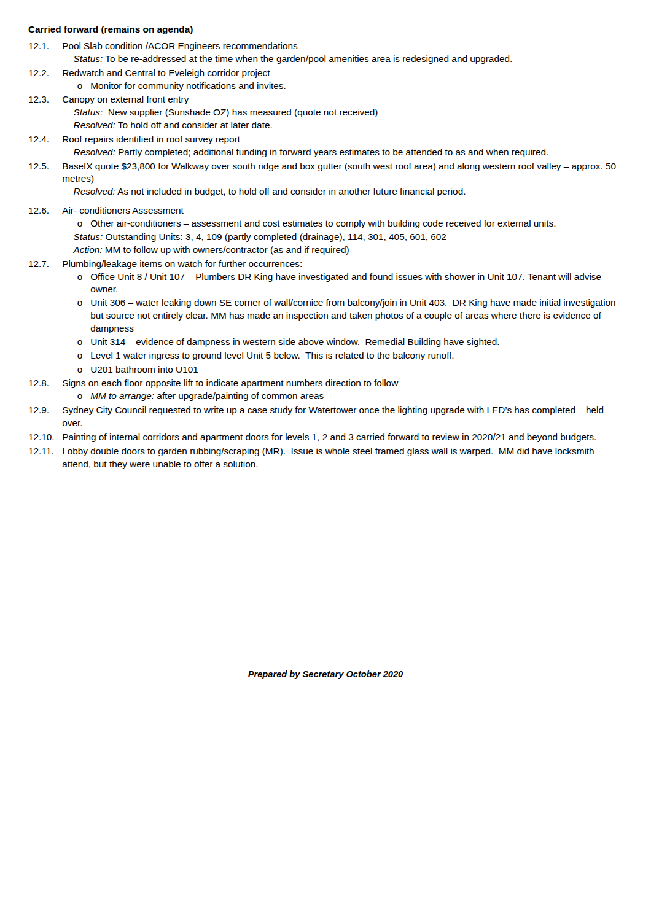Carried forward (remains on agenda)
12.1. Pool Slab condition /ACOR Engineers recommendations Status: To be re-addressed at the time when the garden/pool amenities area is redesigned and upgraded.
12.2. Redwatch and Central to Eveleigh corridor project
Monitor for community notifications and invites.
12.3. Canopy on external front entry Status: New supplier (Sunshade OZ) has measured (quote not received) Resolved: To hold off and consider at later date.
12.4. Roof repairs identified in roof survey report Resolved: Partly completed; additional funding in forward years estimates to be attended to as and when required.
12.5. BasefX quote $23,800 for Walkway over south ridge and box gutter (south west roof area) and along western roof valley – approx. 50 metres) Resolved: As not included in budget, to hold off and consider in another future financial period.
12.6. Air- conditioners Assessment
Other air-conditioners – assessment and cost estimates to comply with building code received for external units.
Status: Outstanding Units: 3, 4, 109 (partly completed (drainage), 114, 301, 405, 601, 602 Action: MM to follow up with owners/contractor (as and if required)
12.7. Plumbing/leakage items on watch for further occurrences:
Office Unit 8 / Unit 107 – Plumbers DR King have investigated and found issues with shower in Unit 107. Tenant will advise owner.
Unit 306 – water leaking down SE corner of wall/cornice from balcony/join in Unit 403. DR King have made initial investigation but source not entirely clear. MM has made an inspection and taken photos of a couple of areas where there is evidence of dampness
Unit 314 – evidence of dampness in western side above window. Remedial Building have sighted.
Level 1 water ingress to ground level Unit 5 below. This is related to the balcony runoff.
U201 bathroom into U101
12.8. Signs on each floor opposite lift to indicate apartment numbers direction to follow
MM to arrange: after upgrade/painting of common areas
12.9. Sydney City Council requested to write up a case study for Watertower once the lighting upgrade with LED’s has completed – held over.
12.10. Painting of internal corridors and apartment doors for levels 1, 2 and 3 carried forward to review in 2020/21 and beyond budgets.
12.11. Lobby double doors to garden rubbing/scraping (MR). Issue is whole steel framed glass wall is warped. MM did have locksmith attend, but they were unable to offer a solution.
Prepared by Secretary October 2020